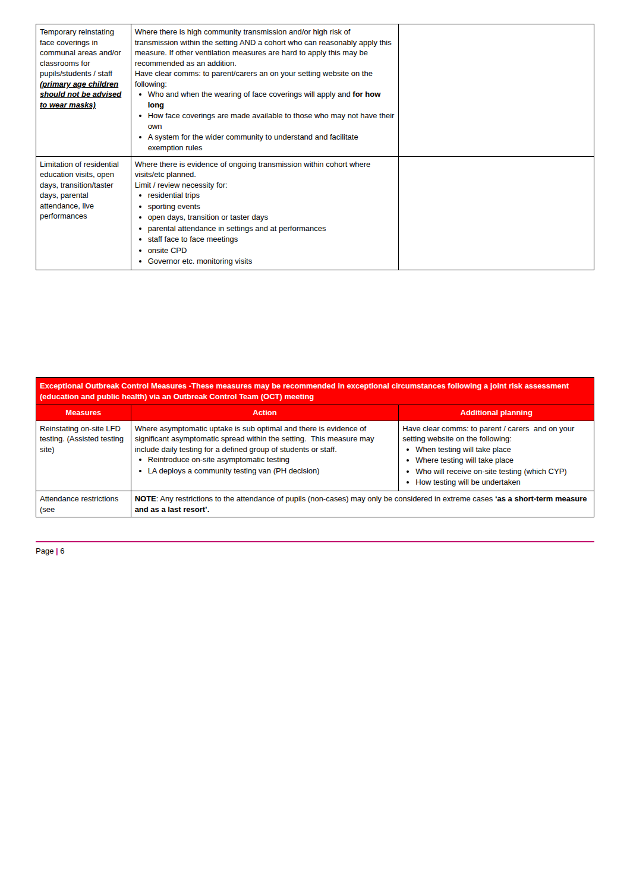| Temporary reinstating face coverings in communal areas and/or classrooms for pupils/students / staff (primary age children should not be advised to wear masks) | Where there is high community transmission and/or high risk of transmission within the setting AND a cohort who can reasonably apply this measure. If other ventilation measures are hard to apply this may be recommended as an addition. Have clear comms: to parent/carers an on your setting website on the following: Who and when the wearing of face coverings will apply and for how long How face coverings are made available to those who may not have their own A system for the wider community to understand and facilitate exemption rules | |
| Limitation of residential education visits, open days, transition/taster days, parental attendance, live performances | Where there is evidence of ongoing transmission within cohort where visits/etc planned. Limit / review necessity for: residential trips sporting events open days, transition or taster days parental attendance in settings and at performances staff face to face meetings onsite CPD Governor etc. monitoring visits | |
| Exceptional Outbreak Control Measures -These measures may be recommended in exceptional circumstances following a joint risk assessment (education and public health) via an Outbreak Control Team (OCT) meeting |
| Measures | Action | Additional planning |
| Reinstating on-site LFD testing. (Assisted testing site) | Where asymptomatic uptake is sub optimal and there is evidence of significant asymptomatic spread within the setting. This measure may include daily testing for a defined group of students or staff. Reintroduce on-site asymptomatic testing LA deploys a community testing van (PH decision) | Have clear comms: to parent / carers and on your setting website on the following: When testing will take place Where testing will take place Who will receive on-site testing (which CYP) How testing will be undertaken |
| Attendance restrictions (see | NOTE : Any restrictions to the attendance of pupils (non-cases) may only be considered in extreme cases ‘as a short-term measure and as a last resort’. |
Page | 6